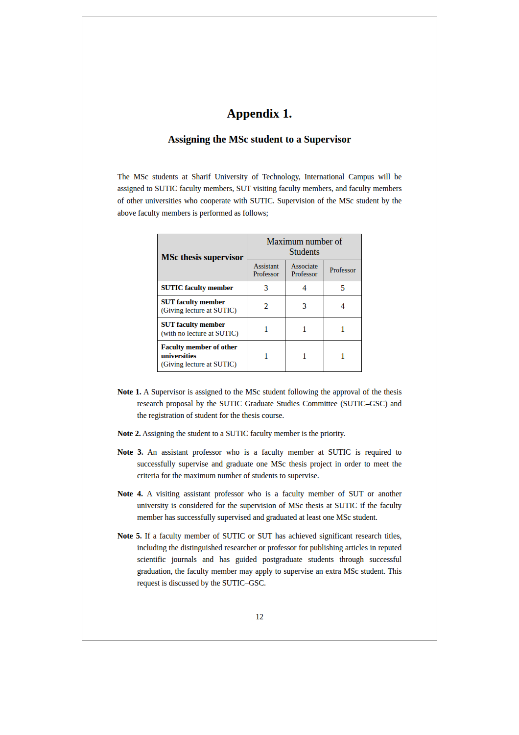Appendix 1.
Assigning the MSc student to a Supervisor
The MSc students at Sharif University of Technology, International Campus will be assigned to SUTIC faculty members, SUT visiting faculty members, and faculty members of other universities who cooperate with SUTIC. Supervision of the MSc student by the above faculty members is performed as follows;
| MSc thesis supervisor | Maximum number of Students |
| --- | --- |
| Assistant Professor | Associate Professor | Professor |
| SUTIC faculty member | 3 | 4 | 5 |
| SUT faculty member (Giving lecture at SUTIC) | 2 | 3 | 4 |
| SUT faculty member (with no lecture at SUTIC) | 1 | 1 | 1 |
| Faculty member of other universities (Giving lecture at SUTIC) | 1 | 1 | 1 |
Note 1. A Supervisor is assigned to the MSc student following the approval of the thesis research proposal by the SUTIC Graduate Studies Committee (SUTIC–GSC) and the registration of student for the thesis course.
Note 2. Assigning the student to a SUTIC faculty member is the priority.
Note 3. An assistant professor who is a faculty member at SUTIC is required to successfully supervise and graduate one MSc thesis project in order to meet the criteria for the maximum number of students to supervise.
Note 4. A visiting assistant professor who is a faculty member of SUT or another university is considered for the supervision of MSc thesis at SUTIC if the faculty member has successfully supervised and graduated at least one MSc student.
Note 5. If a faculty member of SUTIC or SUT has achieved significant research titles, including the distinguished researcher or professor for publishing articles in reputed scientific journals and has guided postgraduate students through successful graduation, the faculty member may apply to supervise an extra MSc student. This request is discussed by the SUTIC–GSC.
12